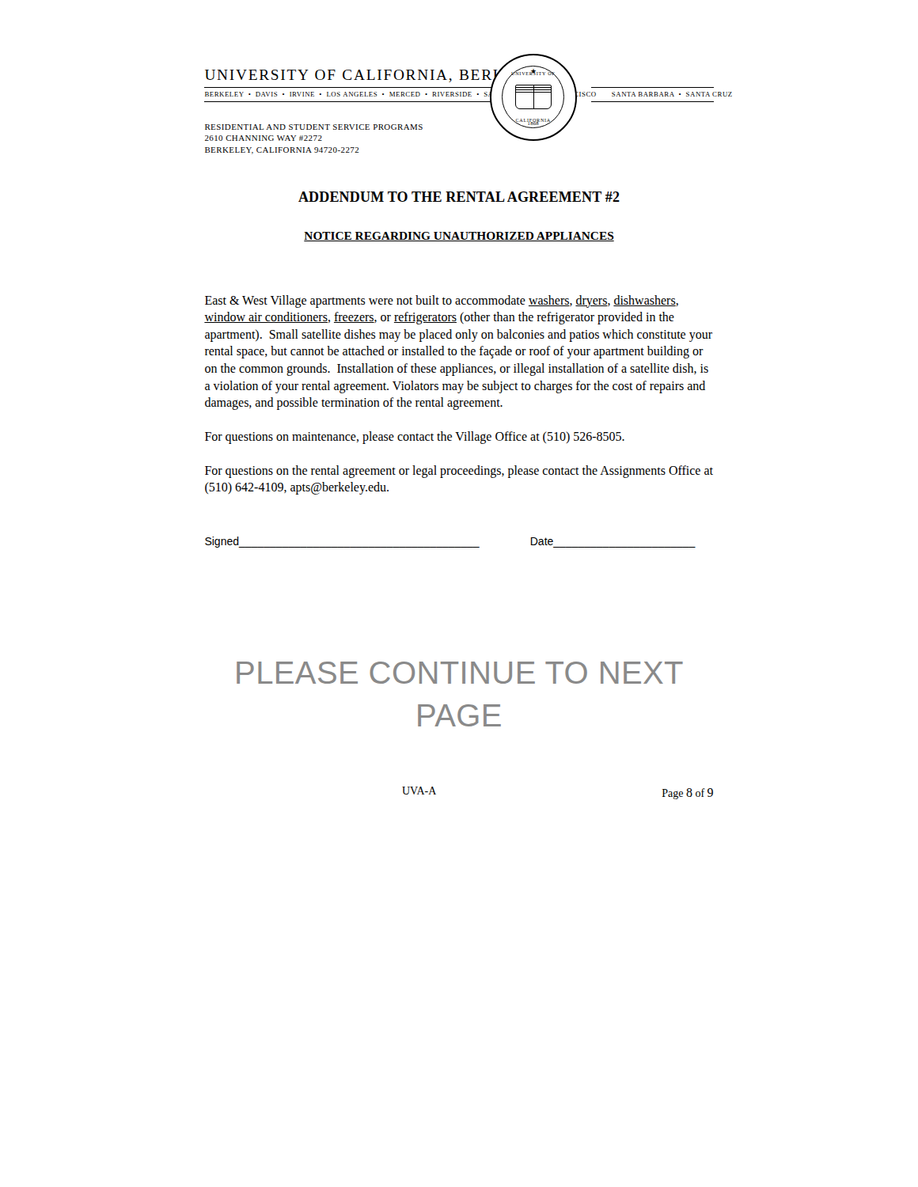UNIVERSITY OF
★
1868
CALIFORNIA
UNIVERSITY OF CALIFORNIA, BERKELEY
BERKELEY • DAVIS • IRVINE • LOS ANGELES • MERCED • RIVERSIDE • SAN DIEGO • SAN FRANCISCO
SANTA BARBARA • SANTA CRUZ
RESIDENTIAL AND STUDENT SERVICE PROGRAMS
2610 CHANNING WAY #2272
BERKELEY, CALIFORNIA 94720-2272
ADDENDUM TO THE RENTAL AGREEMENT #2
NOTICE REGARDING UNAUTHORIZED APPLIANCES
East & West Village apartments were not built to accommodate washers, dryers, dishwashers, window air conditioners, freezers, or refrigerators (other than the refrigerator provided in the apartment). Small satellite dishes may be placed only on balconies and patios which constitute your rental space, but cannot be attached or installed to the façade or roof of your apartment building or on the common grounds. Installation of these appliances, or illegal installation of a satellite dish, is a violation of your rental agreement. Violators may be subject to charges for the cost of repairs and damages, and possible termination of the rental agreement.
For questions on maintenance, please contact the Village Office at (510) 526-8505.
For questions on the rental agreement or legal proceedings, please contact the Assignments Office at (510) 642-4109, apts@berkeley.edu.
Signed_______________________________________
Date_______________________
PLEASE CONTINUE TO NEXT PAGE
UVA-A
Page 8 of 9